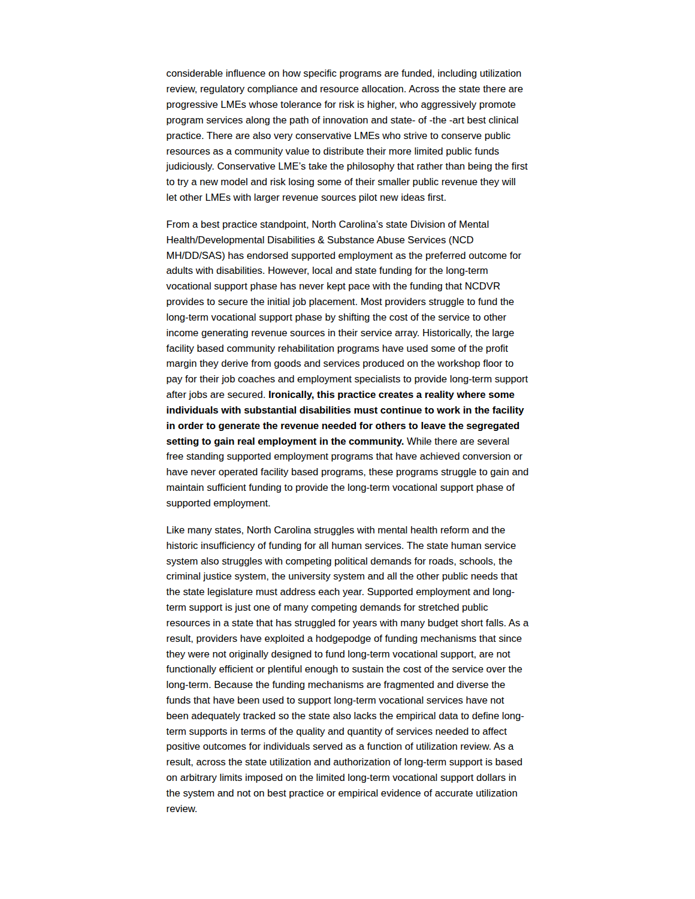considerable influence on how specific programs are funded, including utilization review, regulatory compliance and resource allocation. Across the state there are progressive LMEs whose tolerance for risk is higher, who aggressively promote program services along the path of innovation and state- of -the -art best clinical practice. There are also very conservative LMEs who strive to conserve public resources as a community value to distribute their more limited public funds judiciously. Conservative LME’s take the philosophy that rather than being the first to try a new model and risk losing some of their smaller public revenue they will let other LMEs with larger revenue sources pilot new ideas first.
From a best practice standpoint, North Carolina’s state Division of Mental Health/Developmental Disabilities & Substance Abuse Services (NCD MH/DD/SAS) has endorsed supported employment as the preferred outcome for adults with disabilities. However, local and state funding for the long-term vocational support phase has never kept pace with the funding that NCDVR provides to secure the initial job placement. Most providers struggle to fund the long-term vocational support phase by shifting the cost of the service to other income generating revenue sources in their service array. Historically, the large facility based community rehabilitation programs have used some of the profit margin they derive from goods and services produced on the workshop floor to pay for their job coaches and employment specialists to provide long-term support after jobs are secured. Ironically, this practice creates a reality where some individuals with substantial disabilities must continue to work in the facility in order to generate the revenue needed for others to leave the segregated setting to gain real employment in the community. While there are several free standing supported employment programs that have achieved conversion or have never operated facility based programs, these programs struggle to gain and maintain sufficient funding to provide the long-term vocational support phase of supported employment.
Like many states, North Carolina struggles with mental health reform and the historic insufficiency of funding for all human services. The state human service system also struggles with competing political demands for roads, schools, the criminal justice system, the university system and all the other public needs that the state legislature must address each year. Supported employment and long-term support is just one of many competing demands for stretched public resources in a state that has struggled for years with many budget short falls. As a result, providers have exploited a hodgepodge of funding mechanisms that since they were not originally designed to fund long-term vocational support, are not functionally efficient or plentiful enough to sustain the cost of the service over the long-term. Because the funding mechanisms are fragmented and diverse the funds that have been used to support long-term vocational services have not been adequately tracked so the state also lacks the empirical data to define long-term supports in terms of the quality and quantity of services needed to affect positive outcomes for individuals served as a function of utilization review. As a result, across the state utilization and authorization of long-term support is based on arbitrary limits imposed on the limited long-term vocational support dollars in the system and not on best practice or empirical evidence of accurate utilization review.